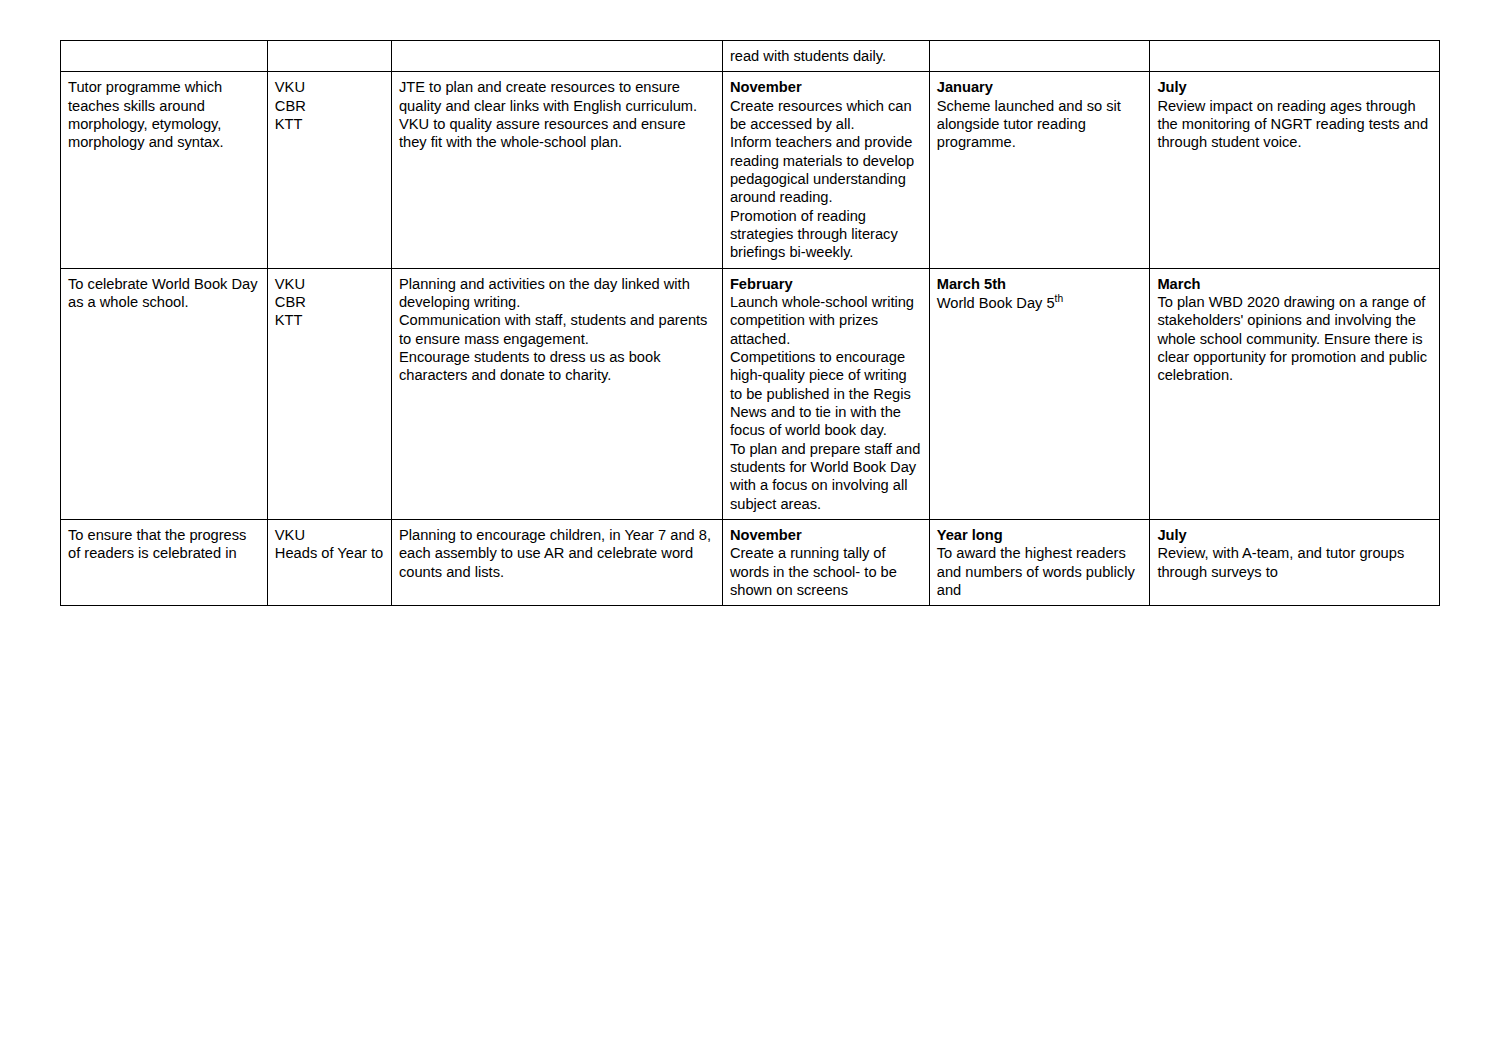| | | | read with students daily. | | |
| Tutor programme which teaches skills around morphology, etymology, morphology and syntax. | VKU CBR KTT | JTE to plan and create resources to ensure quality and clear links with English curriculum. VKU to quality assure resources and ensure they fit with the whole-school plan. | November Create resources which can be accessed by all. Inform teachers and provide reading materials to develop pedagogical understanding around reading. Promotion of reading strategies through literacy briefings bi-weekly. | January Scheme launched and so sit alongside tutor reading programme. | July Review impact on reading ages through the monitoring of NGRT reading tests and through student voice. |
| To celebrate World Book Day as a whole school. | VKU CBR KTT | Planning and activities on the day linked with developing writing. Communication with staff, students and parents to ensure mass engagement. Encourage students to dress us as book characters and donate to charity. | February Launch whole-school writing competition with prizes attached. Competitions to encourage high-quality piece of writing to be published in the Regis News and to tie in with the focus of world book day. To plan and prepare staff and students for World Book Day with a focus on involving all subject areas. | March 5th World Book Day 5 th | March To plan WBD 2020 drawing on a range of stakeholders' opinions and involving the whole school community. Ensure there is clear opportunity for promotion and public celebration. |
| To ensure that the progress of readers is celebrated in | VKU Heads of Year to | Planning to encourage children, in Year 7 and 8, each assembly to use AR and celebrate word counts and lists. | November Create a running tally of words in the school- to be shown on screens | Year long To award the highest readers and numbers of words publicly and | July Review, with A-team, and tutor groups through surveys to |